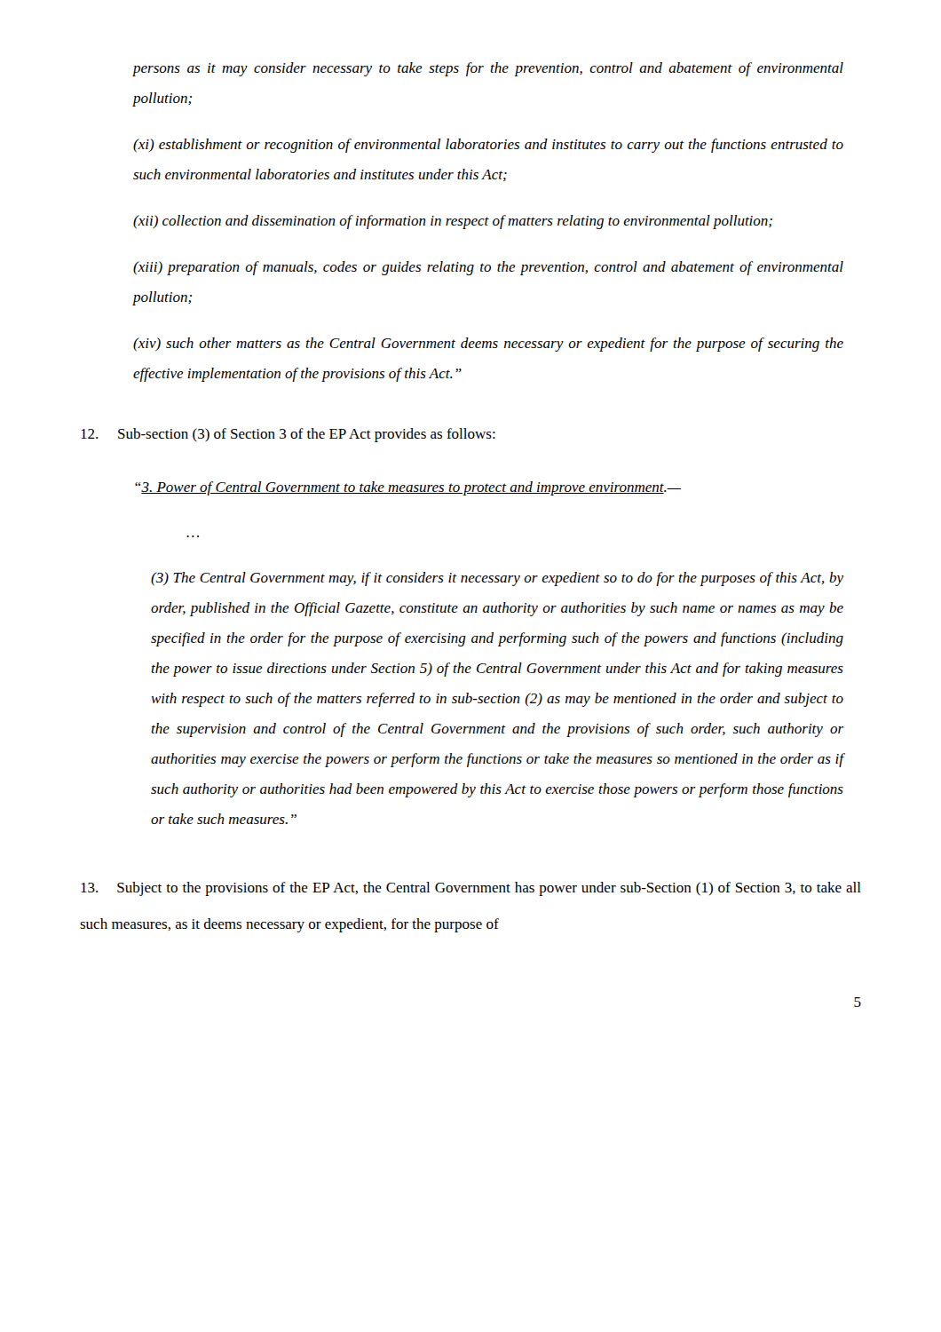persons as it may consider necessary to take steps for the prevention, control and abatement of environmental pollution;
(xi) establishment or recognition of environmental laboratories and institutes to carry out the functions entrusted to such environmental laboratories and institutes under this Act;
(xii) collection and dissemination of information in respect of matters relating to environmental pollution;
(xiii) preparation of manuals, codes or guides relating to the prevention, control and abatement of environmental pollution;
(xiv) such other matters as the Central Government deems necessary or expedient for the purpose of securing the effective implementation of the provisions of this Act.”
12.
Sub-section (3) of Section 3 of the EP Act provides as follows:
“3. Power of Central Government to take measures to protect and improve environment.—
…
(3) The Central Government may, if it considers it necessary or expedient so to do for the purposes of this Act, by order, published in the Official Gazette, constitute an authority or authorities by such name or names as may be specified in the order for the purpose of exercising and performing such of the powers and functions (including the power to issue directions under Section 5) of the Central Government under this Act and for taking measures with respect to such of the matters referred to in sub-section (2) as may be mentioned in the order and subject to the supervision and control of the Central Government and the provisions of such order, such authority or authorities may exercise the powers or perform the functions or take the measures so mentioned in the order as if such authority or authorities had been empowered by this Act to exercise those powers or perform those functions or take such measures.”
13. Subject to the provisions of the EP Act, the Central Government has power under sub-Section (1) of Section 3, to take all such measures, as it deems necessary or expedient, for the purpose of
5